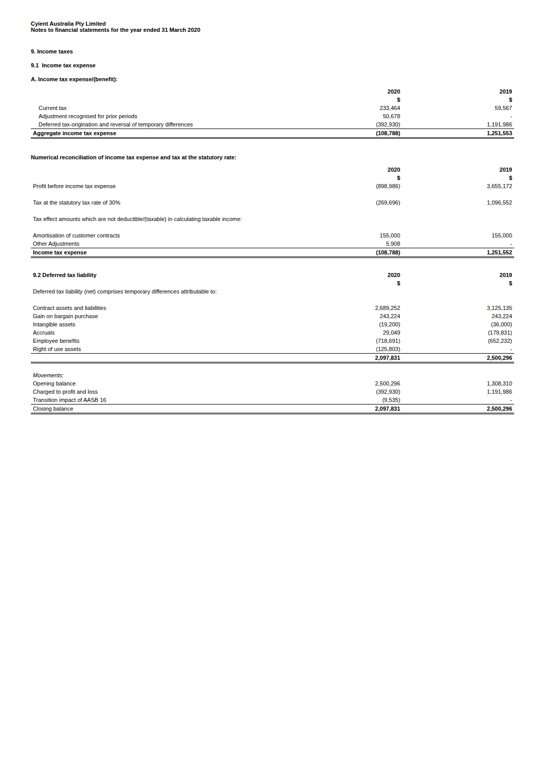Cyient Australia Pty Limited
Notes to financial statements for the year ended 31 March 2020
9. Income taxes
9.1 Income tax expense
A. Income tax expense/(benefit):
| | 2020 | | 2019 |
| | $ | | $ |
| Current tax | 233,464 | | 59,567 |
| Adjustment recognised for prior periods | 50,678 | | - |
| Deferred tax-origination and reversal of temporary differences | (392,930) | | 1,191,986 |
| Aggregate income tax expense | (108,788) | | 1,251,553 |
Numerical reconciliation of income tax expense and tax at the statutory rate:
| | 2020 | | 2019 |
| | $ | | $ |
| Profit before income tax expense | (898,986) | | 3,655,172 |
| Tax at the statutory tax rate of 30% | (269,696) | | 1,096,552 |
| Tax effect amounts which are not deductible/(taxable) in calculating taxable income: | | | |
| Amortisation of customer contracts | 155,000 | | 155,000 |
| Other Adjustments | 5,908 | | - |
| Income tax expense | (108,788) | | 1,251,552 |
| 9.2 Deferred tax liability | 2020 | | 2019 |
| | $ | | $ |
| Deferred tax liability (net) comprises temporary differences attributable to: | | | |
| Contract assets and liabilities | 2,689,252 | | 3,125,135 |
| Gain on bargain purchase | 243,224 | | 243,224 |
| Intangible assets | (19,200) | | (36,000) |
| Accruals | 29,049 | | (179,831) |
| Employee benefits | (718,691) | | (652,232) |
| Right of use assets | (125,803) | | - |
| | 2,097,831 | | 2,500,296 |
| Movements: | | | |
| Opening balance | 2,500,296 | | 1,308,310 |
| Charged to profit and loss | (392,930) | | 1,191,986 |
| Transition impact of AASB 16 | (9,535) | | - |
| Closing balance | 2,097,831 | | 2,500,296 |